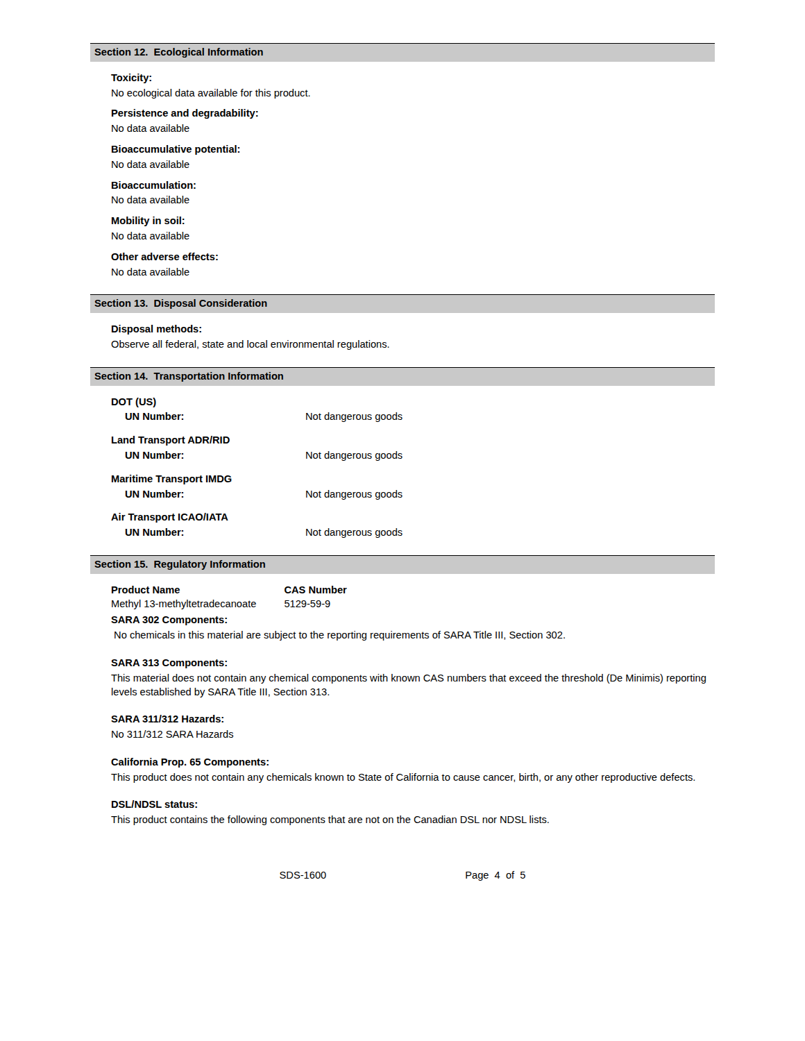Section 12. Ecological Information
Toxicity:
No ecological data available for this product.
Persistence and degradability:
No data available
Bioaccumulative potential:
No data available
Bioaccumulation:
No data available
Mobility in soil:
No data available
Other adverse effects:
No data available
Section 13. Disposal Consideration
Disposal methods:
Observe all federal, state and local environmental regulations.
Section 14. Transportation Information
DOT (US)
UN Number:
Not dangerous goods
Land Transport ADR/RID
UN Number:
Not dangerous goods
Maritime Transport IMDG
UN Number:
Not dangerous goods
Air Transport ICAO/IATA
UN Number:
Not dangerous goods
Section 15. Regulatory Information
| Product Name | CAS Number |
| --- | --- |
| Methyl 13-methyltetradecanoate | 5129-59-9 |
SARA 302 Components:
No chemicals in this material are subject to the reporting requirements of SARA Title III, Section 302.
SARA 313 Components:
This material does not contain any chemical components with known CAS numbers that exceed the threshold (De Minimis) reporting levels established by SARA Title III, Section 313.
SARA 311/312 Hazards:
No 311/312 SARA Hazards
California Prop. 65 Components:
This product does not contain any chemicals known to State of California to cause cancer, birth, or any other reproductive defects.
DSL/NDSL status:
This product contains the following components that are not on the Canadian DSL nor NDSL lists.
SDS-1600
Page 4 of 5